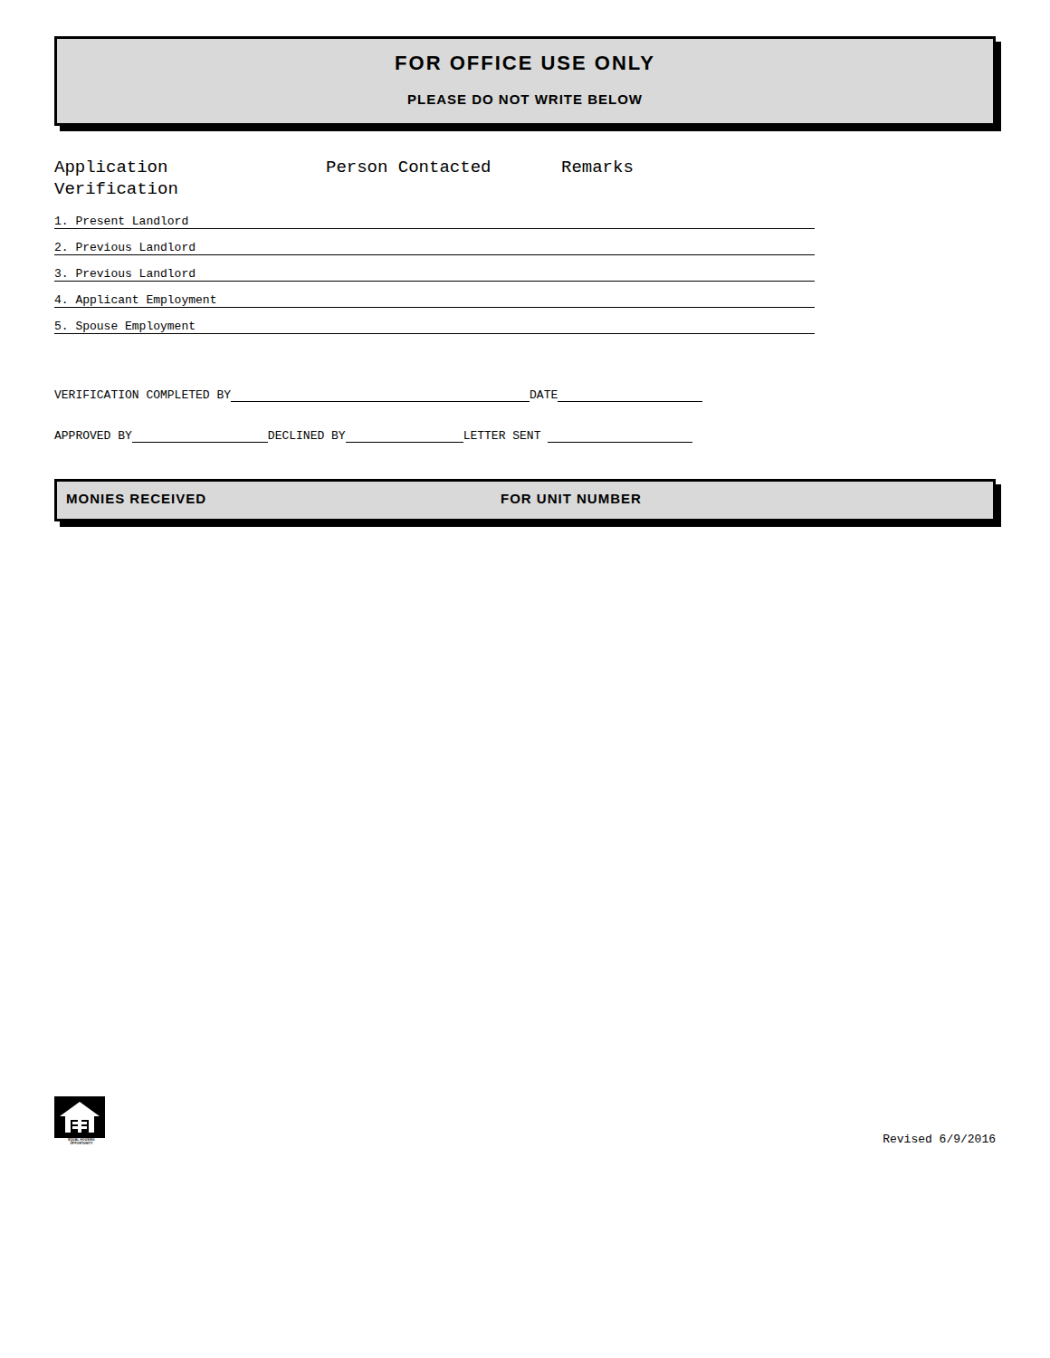FOR OFFICE USE ONLY
PLEASE DO NOT WRITE BELOW
Application Person Contacted Remarks
Verification
| 1. Present Landlord | |
| 2. Previous Landlord | |
| 3. Previous Landlord | |
| 4. Applicant Employment | |
| 5. Spouse Employment | |
VERIFICATION COMPLETED BY DATE
APPROVED BY DECLINED BY LETTER SENT
MONIES RECEIVEDFOR UNIT NUMBER
EQUAL HOUSING
OPPORTUNITY
Revised 6/9/2016